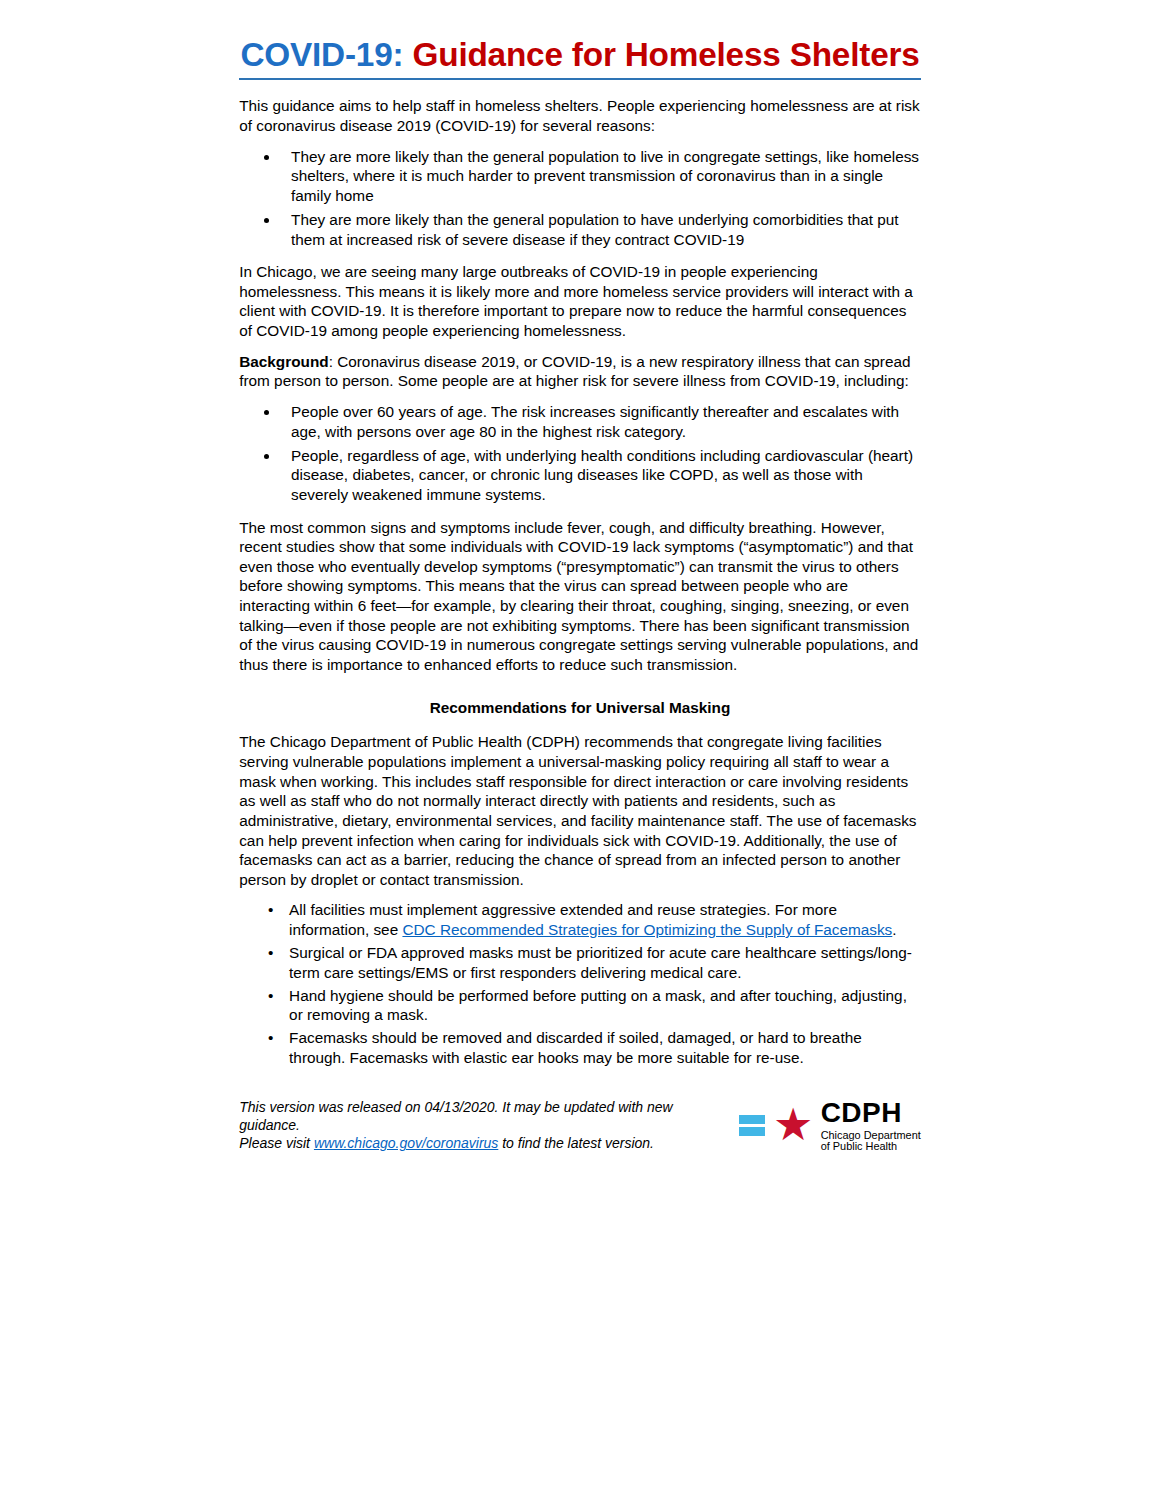COVID-19: Guidance for Homeless Shelters
This guidance aims to help staff in homeless shelters. People experiencing homelessness are at risk of coronavirus disease 2019 (COVID-19) for several reasons:
They are more likely than the general population to live in congregate settings, like homeless shelters, where it is much harder to prevent transmission of coronavirus than in a single family home
They are more likely than the general population to have underlying comorbidities that put them at increased risk of severe disease if they contract COVID-19
In Chicago, we are seeing many large outbreaks of COVID-19 in people experiencing homelessness. This means it is likely more and more homeless service providers will interact with a client with COVID-19. It is therefore important to prepare now to reduce the harmful consequences of COVID-19 among people experiencing homelessness.
Background: Coronavirus disease 2019, or COVID-19, is a new respiratory illness that can spread from person to person. Some people are at higher risk for severe illness from COVID-19, including:
People over 60 years of age. The risk increases significantly thereafter and escalates with age, with persons over age 80 in the highest risk category.
People, regardless of age, with underlying health conditions including cardiovascular (heart) disease, diabetes, cancer, or chronic lung diseases like COPD, as well as those with severely weakened immune systems.
The most common signs and symptoms include fever, cough, and difficulty breathing. However, recent studies show that some individuals with COVID-19 lack symptoms (“asymptomatic”) and that even those who eventually develop symptoms (“presymptomatic”) can transmit the virus to others before showing symptoms. This means that the virus can spread between people who are interacting within 6 feet—for example, by clearing their throat, coughing, singing, sneezing, or even talking—even if those people are not exhibiting symptoms. There has been significant transmission of the virus causing COVID-19 in numerous congregate settings serving vulnerable populations, and thus there is importance to enhanced efforts to reduce such transmission.
Recommendations for Universal Masking
The Chicago Department of Public Health (CDPH) recommends that congregate living facilities serving vulnerable populations implement a universal-masking policy requiring all staff to wear a mask when working. This includes staff responsible for direct interaction or care involving residents as well as staff who do not normally interact directly with patients and residents, such as administrative, dietary, environmental services, and facility maintenance staff. The use of facemasks can help prevent infection when caring for individuals sick with COVID-19. Additionally, the use of facemasks can act as a barrier, reducing the chance of spread from an infected person to another person by droplet or contact transmission.
All facilities must implement aggressive extended and reuse strategies. For more information, see CDC Recommended Strategies for Optimizing the Supply of Facemasks.
Surgical or FDA approved masks must be prioritized for acute care healthcare settings/long-term care settings/EMS or first responders delivering medical care.
Hand hygiene should be performed before putting on a mask, and after touching, adjusting, or removing a mask.
Facemasks should be removed and discarded if soiled, damaged, or hard to breathe through. Facemasks with elastic ear hooks may be more suitable for re-use.
This version was released on 04/13/2020. It may be updated with new guidance.
Please visit www.chicago.gov/coronavirus to find the latest version.
★
CDPH Chicago Department
of Public Health